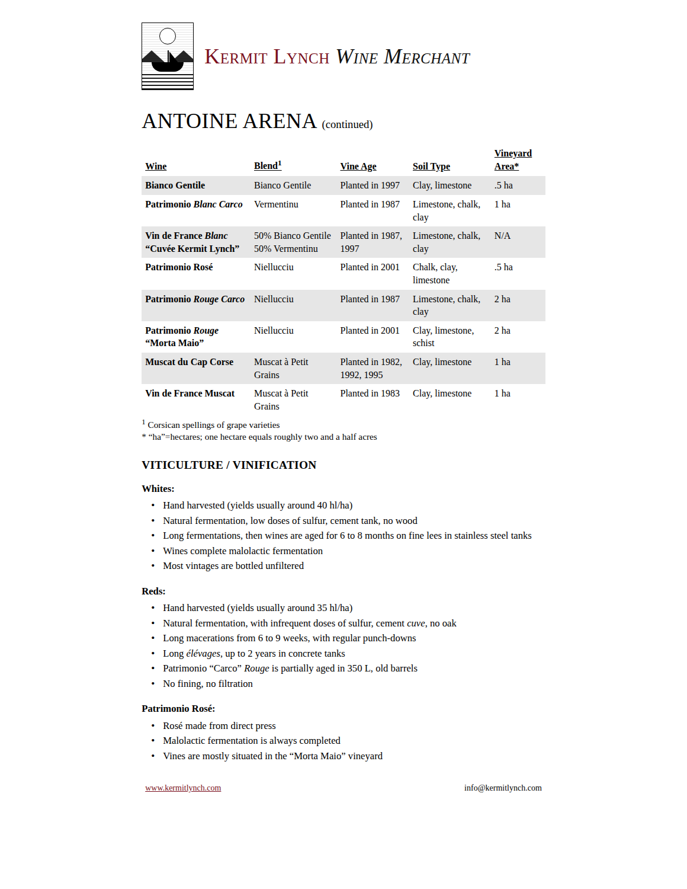Kermit Lynch Wine Merchant
ANTOINE ARENA (continued)
| Wine | Blend 1 | Vine Age | Soil Type | Vineyard Area* |
| --- | --- | --- | --- | --- |
| Bianco Gentile | Bianco Gentile | Planted in 1997 | Clay, limestone | .5 ha |
| Patrimonio Blanc Carco | Vermentinu | Planted in 1987 | Limestone, chalk, clay | 1 ha |
| Vin de France Blanc “Cuvée Kermit Lynch” | 50% Bianco Gentile 50% Vermentinu | Planted in 1987, 1997 | Limestone, chalk, clay | N/A |
| Patrimonio Rosé | Niellucciu | Planted in 2001 | Chalk, clay, limestone | .5 ha |
| Patrimonio Rouge Carco | Niellucciu | Planted in 1987 | Limestone, chalk, clay | 2 ha |
| Patrimonio Rouge “Morta Maio” | Niellucciu | Planted in 2001 | Clay, limestone, schist | 2 ha |
| Muscat du Cap Corse | Muscat à Petit Grains | Planted in 1982, 1992, 1995 | Clay, limestone | 1 ha |
| Vin de France Muscat | Muscat à Petit Grains | Planted in 1983 | Clay, limestone | 1 ha |
1 Corsican spellings of grape varieties
* “ha”=hectares; one hectare equals roughly two and a half acres
VITICULTURE / VINIFICATION
Whites:
Hand harvested (yields usually around 40 hl/ha)
Natural fermentation, low doses of sulfur, cement tank, no wood
Long fermentations, then wines are aged for 6 to 8 months on fine lees in stainless steel tanks
Wines complete malolactic fermentation
Most vintages are bottled unfiltered
Reds:
Hand harvested (yields usually around 35 hl/ha)
Natural fermentation, with infrequent doses of sulfur, cement cuve, no oak
Long macerations from 6 to 9 weeks, with regular punch-downs
Long élévages, up to 2 years in concrete tanks
Patrimonio “Carco” Rouge is partially aged in 350 L, old barrels
No fining, no filtration
Patrimonio Rosé:
Rosé made from direct press
Malolactic fermentation is always completed
Vines are mostly situated in the “Morta Maio” vineyard
www.kermitlynch.com info@kermitlynch.com